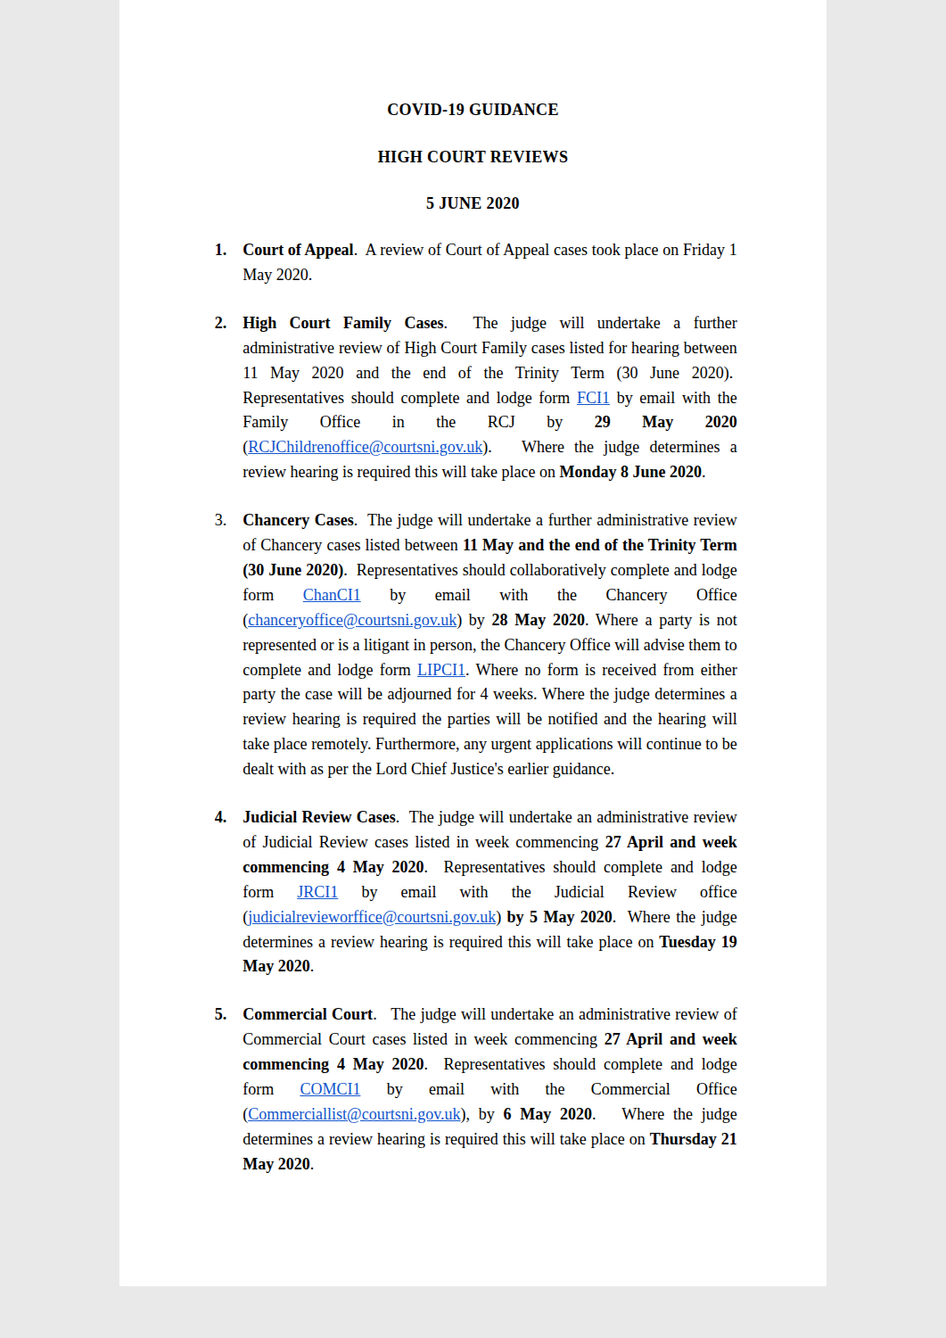COVID-19 GUIDANCE
HIGH COURT REVIEWS
5 JUNE 2020
Court of Appeal. A review of Court of Appeal cases took place on Friday 1 May 2020.
High Court Family Cases. The judge will undertake a further administrative review of High Court Family cases listed for hearing between 11 May 2020 and the end of the Trinity Term (30 June 2020). Representatives should complete and lodge form FCI1 by email with the Family Office in the RCJ by 29 May 2020 (RCJChildrenoffice@courtsni.gov.uk). Where the judge determines a review hearing is required this will take place on Monday 8 June 2020.
Chancery Cases. The judge will undertake a further administrative review of Chancery cases listed between 11 May and the end of the Trinity Term (30 June 2020). Representatives should collaboratively complete and lodge form ChanCI1 by email with the Chancery Office (chanceryoffice@courtsni.gov.uk) by 28 May 2020. Where a party is not represented or is a litigant in person, the Chancery Office will advise them to complete and lodge form LIPCI1. Where no form is received from either party the case will be adjourned for 4 weeks. Where the judge determines a review hearing is required the parties will be notified and the hearing will take place remotely. Furthermore, any urgent applications will continue to be dealt with as per the Lord Chief Justice's earlier guidance.
Judicial Review Cases. The judge will undertake an administrative review of Judicial Review cases listed in week commencing 27 April and week commencing 4 May 2020. Representatives should complete and lodge form JRCI1 by email with the Judicial Review office (judicialrevieworffice@courtsni.gov.uk) by 5 May 2020. Where the judge determines a review hearing is required this will take place on Tuesday 19 May 2020.
Commercial Court. The judge will undertake an administrative review of Commercial Court cases listed in week commencing 27 April and week commencing 4 May 2020. Representatives should complete and lodge form COMCI1 by email with the Commercial Office (Commerciallist@courtsni.gov.uk), by 6 May 2020. Where the judge determines a review hearing is required this will take place on Thursday 21 May 2020.